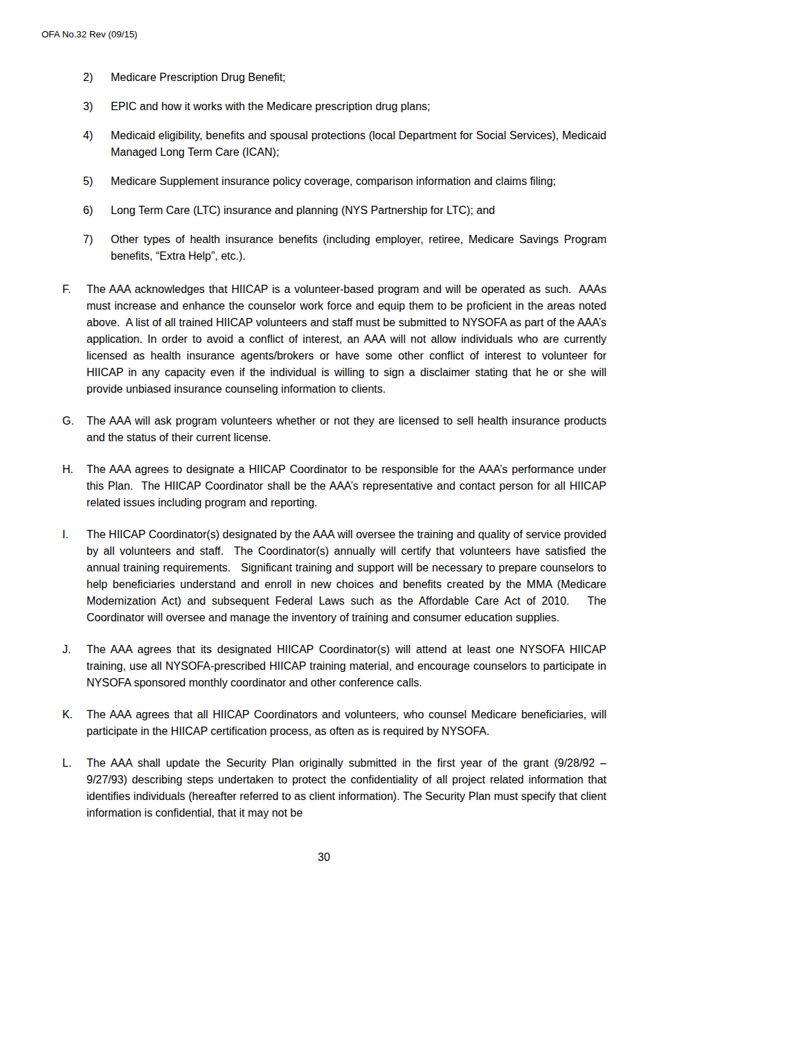OFA No.32 Rev (09/15)
2) Medicare Prescription Drug Benefit;
3) EPIC and how it works with the Medicare prescription drug plans;
4) Medicaid eligibility, benefits and spousal protections (local Department for Social Services), Medicaid Managed Long Term Care (ICAN);
5) Medicare Supplement insurance policy coverage, comparison information and claims filing;
6) Long Term Care (LTC) insurance and planning (NYS Partnership for LTC); and
7) Other types of health insurance benefits (including employer, retiree, Medicare Savings Program benefits, “Extra Help”, etc.).
F. The AAA acknowledges that HIICAP is a volunteer-based program and will be operated as such. AAAs must increase and enhance the counselor work force and equip them to be proficient in the areas noted above. A list of all trained HIICAP volunteers and staff must be submitted to NYSOFA as part of the AAA’s application. In order to avoid a conflict of interest, an AAA will not allow individuals who are currently licensed as health insurance agents/brokers or have some other conflict of interest to volunteer for HIICAP in any capacity even if the individual is willing to sign a disclaimer stating that he or she will provide unbiased insurance counseling information to clients.
G. The AAA will ask program volunteers whether or not they are licensed to sell health insurance products and the status of their current license.
H. The AAA agrees to designate a HIICAP Coordinator to be responsible for the AAA’s performance under this Plan. The HIICAP Coordinator shall be the AAA’s representative and contact person for all HIICAP related issues including program and reporting.
I. The HIICAP Coordinator(s) designated by the AAA will oversee the training and quality of service provided by all volunteers and staff. The Coordinator(s) annually will certify that volunteers have satisfied the annual training requirements. Significant training and support will be necessary to prepare counselors to help beneficiaries understand and enroll in new choices and benefits created by the MMA (Medicare Modernization Act) and subsequent Federal Laws such as the Affordable Care Act of 2010. The Coordinator will oversee and manage the inventory of training and consumer education supplies.
J. The AAA agrees that its designated HIICAP Coordinator(s) will attend at least one NYSOFA HIICAP training, use all NYSOFA-prescribed HIICAP training material, and encourage counselors to participate in NYSOFA sponsored monthly coordinator and other conference calls.
K. The AAA agrees that all HIICAP Coordinators and volunteers, who counsel Medicare beneficiaries, will participate in the HIICAP certification process, as often as is required by NYSOFA.
L. The AAA shall update the Security Plan originally submitted in the first year of the grant (9/28/92 – 9/27/93) describing steps undertaken to protect the confidentiality of all project related information that identifies individuals (hereafter referred to as client information). The Security Plan must specify that client information is confidential, that it may not be
30